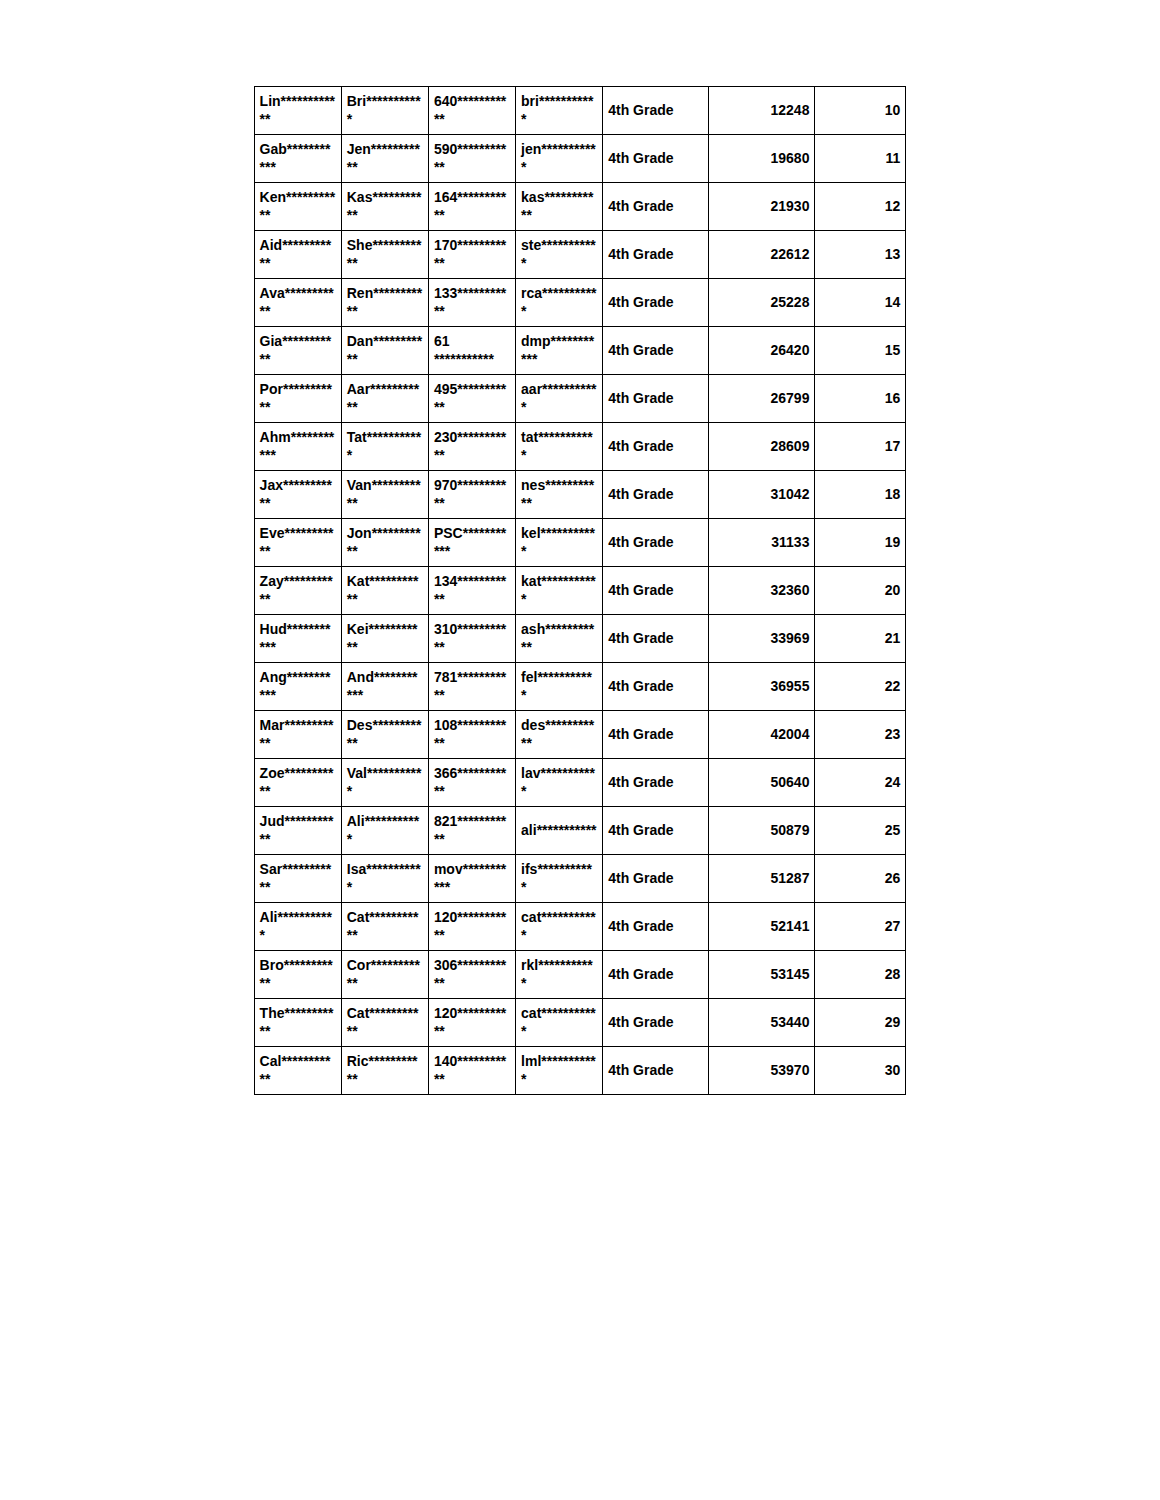| Lin************ | Bri*********** | 640*********** | bri*********** | 4th Grade | 12248 | 10 |
| Gab*********** | Jen*********** | 590*********** | jen*********** | 4th Grade | 19680 | 11 |
| Ken*********** | Kas*********** | 164*********** | kas*********** | 4th Grade | 21930 | 12 |
| Aid*********** | She*********** | 170*********** | ste*********** | 4th Grade | 22612 | 13 |
| Ava*********** | Ren*********** | 133*********** | rca*********** | 4th Grade | 25228 | 14 |
| Gia*********** | Dan*********** | 61 *********** | dmp*********** | 4th Grade | 26420 | 15 |
| Por*********** | Aar*********** | 495*********** | aar*********** | 4th Grade | 26799 | 16 |
| Ahm*********** | Tat*********** | 230*********** | tat*********** | 4th Grade | 28609 | 17 |
| Jax*********** | Van*********** | 970*********** | nes*********** | 4th Grade | 31042 | 18 |
| Eve*********** | Jon*********** | PSC*********** | kel*********** | 4th Grade | 31133 | 19 |
| Zay*********** | Kat*********** | 134*********** | kat*********** | 4th Grade | 32360 | 20 |
| Hud*********** | Kei*********** | 310*********** | ash*********** | 4th Grade | 33969 | 21 |
| Ang*********** | And*********** | 781*********** | fel*********** | 4th Grade | 36955 | 22 |
| Mar*********** | Des*********** | 108*********** | des*********** | 4th Grade | 42004 | 23 |
| Zoe*********** | Val*********** | 366*********** | lav*********** | 4th Grade | 50640 | 24 |
| Jud*********** | Ali*********** | 821*********** | ali*********** | 4th Grade | 50879 | 25 |
| Sar*********** | Isa*********** | mov*********** | ifs*********** | 4th Grade | 51287 | 26 |
| Ali*********** | Cat*********** | 120*********** | cat*********** | 4th Grade | 52141 | 27 |
| Bro*********** | Cor*********** | 306*********** | rkl*********** | 4th Grade | 53145 | 28 |
| The*********** | Cat*********** | 120*********** | cat*********** | 4th Grade | 53440 | 29 |
| Cal*********** | Ric*********** | 140*********** | lml*********** | 4th Grade | 53970 | 30 |